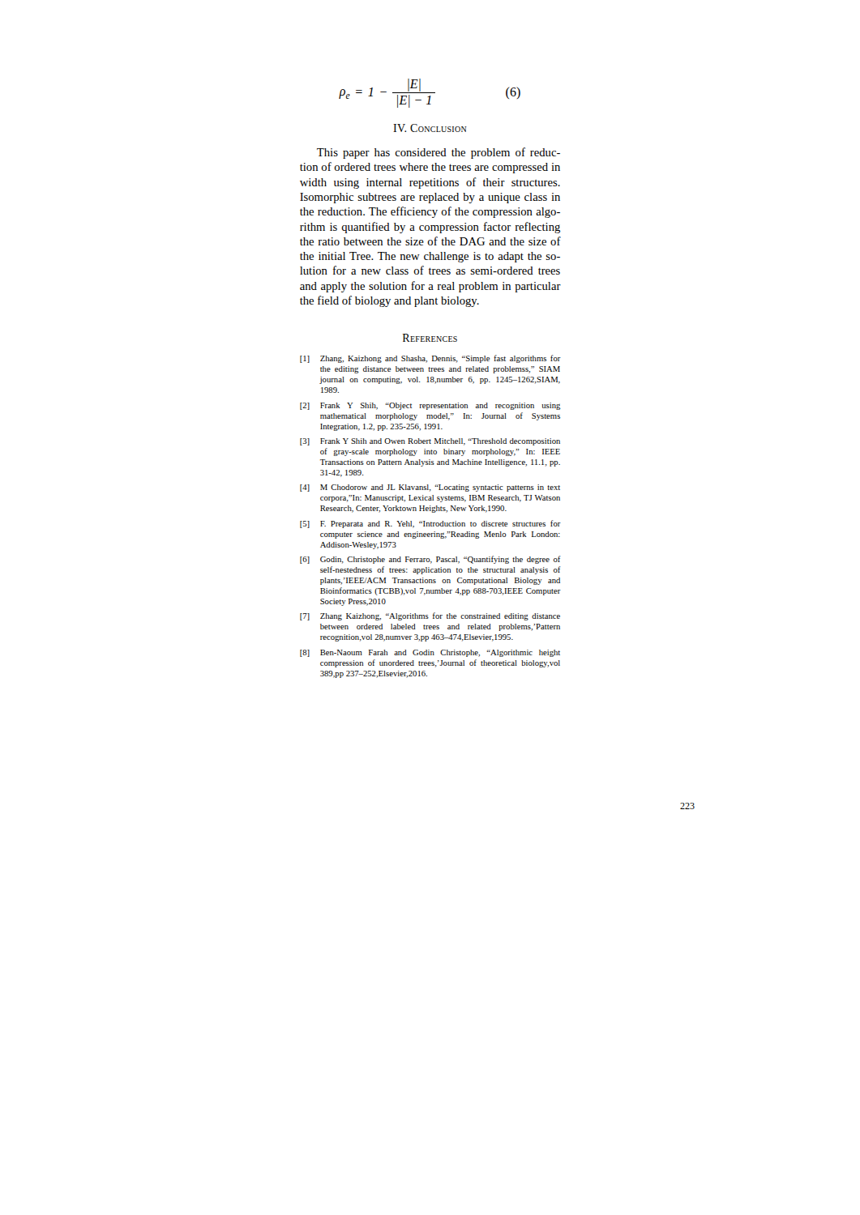ρe = 1 − |E| |E| − 1 (6)
IV. Conclusion
This paper has considered the problem of reduction of ordered trees where the trees are compressed in width using internal repetitions of their structures. Isomorphic subtrees are replaced by a unique class in the reduction. The efficiency of the compression algorithm is quantified by a compression factor reflecting the ratio between the size of the DAG and the size of the initial Tree. The new challenge is to adapt the solution for a new class of trees as semi-ordered trees and apply the solution for a real problem in particular the field of biology and plant biology.
References
[1] Zhang, Kaizhong and Shasha, Dennis, “Simple fast algorithms for the editing distance between trees and related problemss,” SIAM journal on computing, vol. 18,number 6, pp. 1245–1262,SIAM, 1989.
[2] Frank Y Shih, “Object representation and recognition using mathematical morphology model,” In: Journal of Systems Integration, 1.2, pp. 235-256, 1991.
[3] Frank Y Shih and Owen Robert Mitchell, “Threshold decomposition of gray-scale morphology into binary morphology,” In: IEEE Transactions on Pattern Analysis and Machine Intelligence, 11.1, pp. 31-42, 1989.
[4] M Chodorow and JL Klavansl, “Locating syntactic patterns in text corpora,”In: Manuscript, Lexical systems, IBM Research, TJ Watson Research, Center, Yorktown Heights, New York,1990.
[5] F. Preparata and R. Yehl, “Introduction to discrete structures for computer science and engineering,”Reading Menlo Park London: Addison-Wesley,1973
[6] Godin, Christophe and Ferraro, Pascal, “Quantifying the degree of self-nestedness of trees: application to the structural analysis of plants,’IEEE/ACM Transactions on Computational Biology and Bioinformatics (TCBB),vol 7,number 4,pp 688-703,IEEE Computer Society Press,2010
[7] Zhang Kaizhong, “Algorithms for the constrained editing distance between ordered labeled trees and related problems,’Pattern recognition,vol 28,numver 3,pp 463–474,Elsevier,1995.
[8] Ben-Naoum Farah and Godin Christophe, “Algorithmic height compression of unordered trees,’Journal of theoretical biology,vol 389,pp 237–252,Elsevier,2016.
223